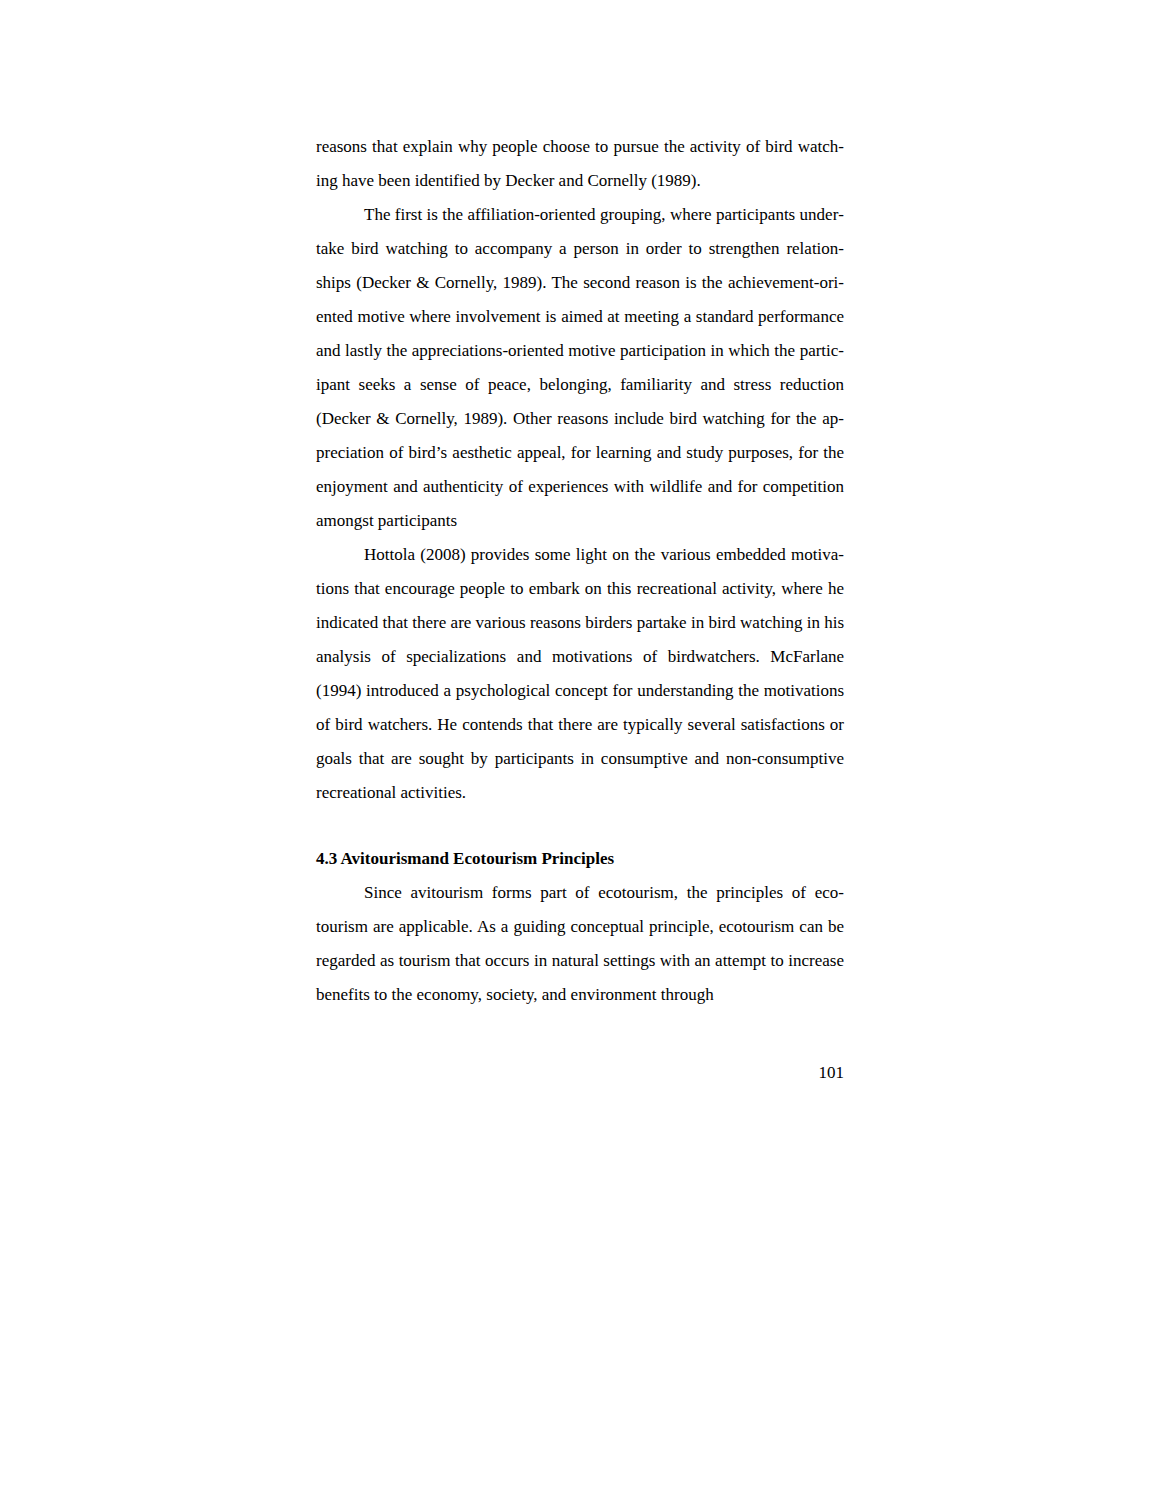reasons that explain why people choose to pursue the activity of bird watching have been identified by Decker and Cornelly (1989).
The first is the affiliation-oriented grouping, where participants undertake bird watching to accompany a person in order to strengthen relationships (Decker & Cornelly, 1989). The second reason is the achievement-oriented motive where involvement is aimed at meeting a standard performance and lastly the appreciations-oriented motive participation in which the participant seeks a sense of peace, belonging, familiarity and stress reduction (Decker & Cornelly, 1989). Other reasons include bird watching for the appreciation of bird’s aesthetic appeal, for learning and study purposes, for the enjoyment and authenticity of experiences with wildlife and for competition amongst participants
Hottola (2008) provides some light on the various embedded motivations that encourage people to embark on this recreational activity, where he indicated that there are various reasons birders partake in bird watching in his analysis of specializations and motivations of birdwatchers. McFarlane (1994) introduced a psychological concept for understanding the motivations of bird watchers. He contends that there are typically several satisfactions or goals that are sought by participants in consumptive and non-consumptive recreational activities.
4.3 Avitourismand Ecotourism Principles
Since avitourism forms part of ecotourism, the principles of ecotourism are applicable. As a guiding conceptual principle, ecotourism can be regarded as tourism that occurs in natural settings with an attempt to increase benefits to the economy, society, and environment through
101